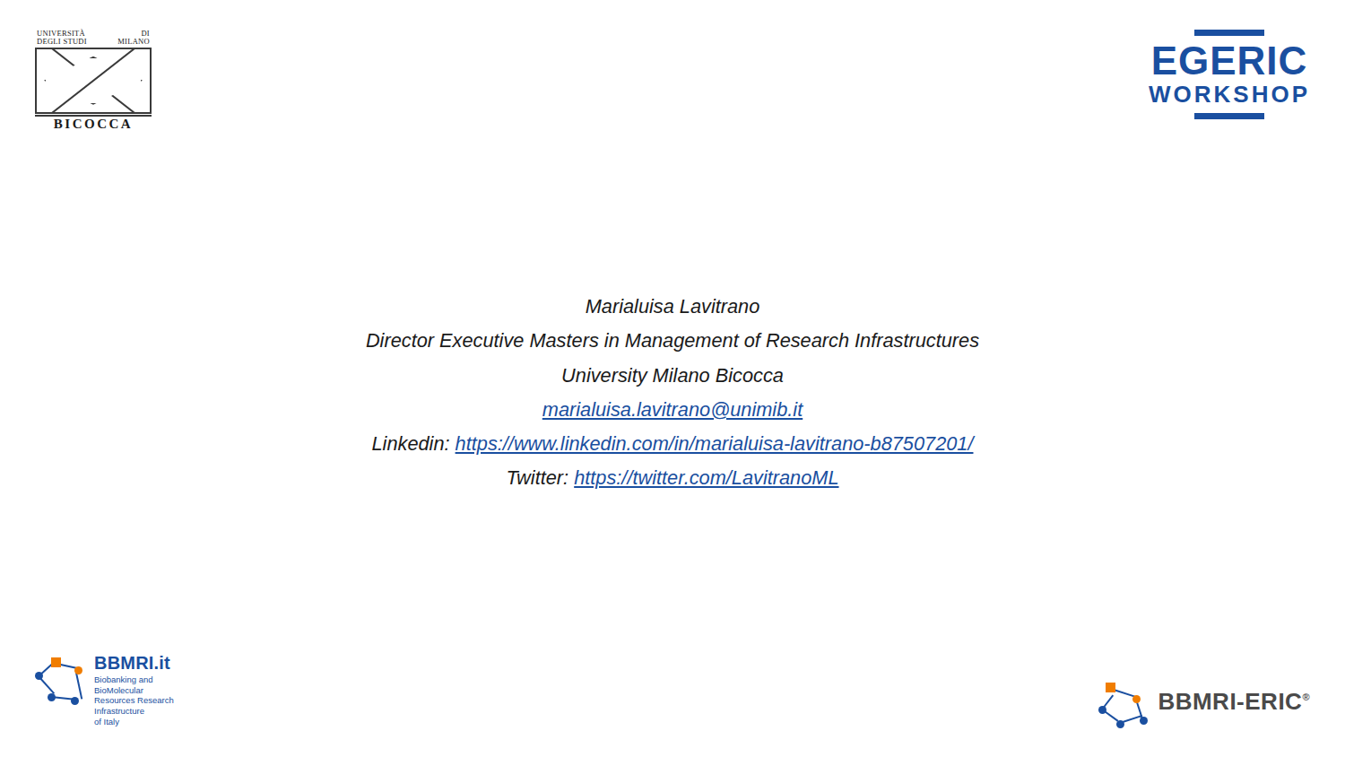UNIVERSITÀ
DEGLI STUDI DI
MILANO
BICOCCA
EGERIC
WORKSHOP
Marialuisa Lavitrano
Director Executive Masters in Management of Research Infrastructures
University Milano Bicocca
marialuisa.lavitrano@unimib.it
Linkedin: https://www.linkedin.com/in/marialuisa-lavitrano-b87507201/
Twitter: https://twitter.com/LavitranoML
BBMRI.it
Biobanking and
BioMolecular
Resources Research
Infrastructure
of Italy
BBMRI-ERIC®